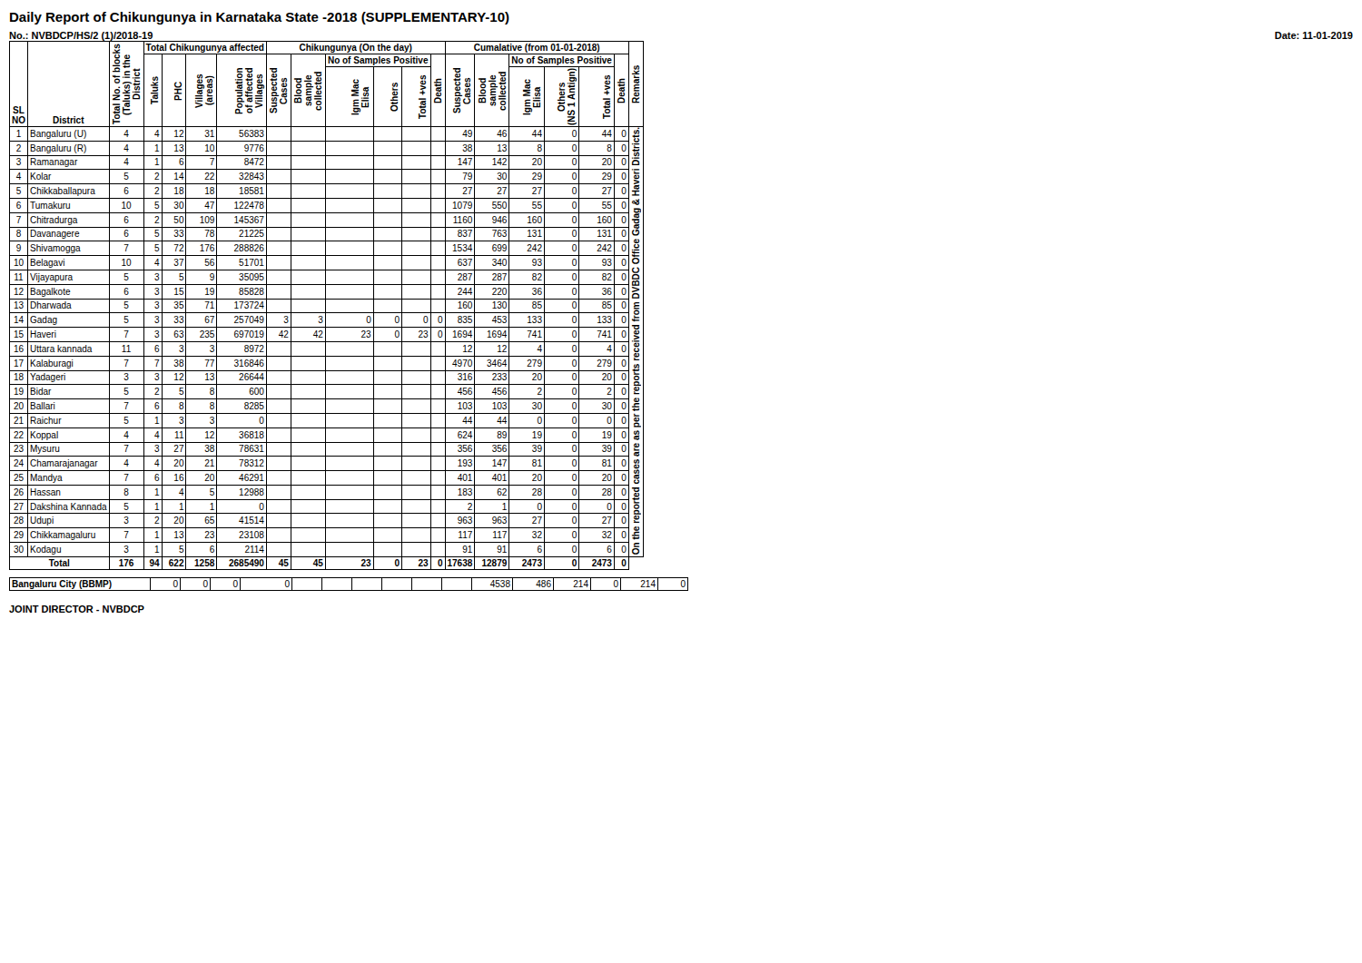Daily Report of Chikungunya in Karnataka State -2018 (SUPPLEMENTARY-10)
No.: NVBDCP/HS/2 (1)/2018-19 Date: 11-01-2019
| SL NO | District | Total No. of blocks (Taluks) in the District | Total Chikungunya affected | Chikungunya (On the day) | Cumalative (from 01-01-2018) | Remarks |
| --- | --- | --- | --- | --- | --- | --- |
| Taluks | PHC | Villages (areas) | Population of affected Villages | Suspected Cases | Blood sample collected | No of Samples Positive | Death | Suspected Cases | Blood sample collected | No of Samples Positive | Death |
| Igm Mac Elisa | Others | Total +ves | Igm Mac Elisa | Others (NS 1 Antign) | Total +ves |
| 1 | Bangaluru (U) | 4 | 4 | 12 | 31 | 56383 | | | | | | | 49 | 46 | 44 | 0 | 44 | 0 | On the reported cases are as per the reports received from DVBDC Office Gadag & Haveri Districts. |
| 2 | Bangaluru (R) | 4 | 1 | 13 | 10 | 9776 | | | | | | | 38 | 13 | 8 | 0 | 8 | 0 |
| 3 | Ramanagar | 4 | 1 | 6 | 7 | 8472 | | | | | | | 147 | 142 | 20 | 0 | 20 | 0 |
| 4 | Kolar | 5 | 2 | 14 | 22 | 32843 | | | | | | | 79 | 30 | 29 | 0 | 29 | 0 |
| 5 | Chikkaballapura | 6 | 2 | 18 | 18 | 18581 | | | | | | | 27 | 27 | 27 | 0 | 27 | 0 |
| 6 | Tumakuru | 10 | 5 | 30 | 47 | 122478 | | | | | | | 1079 | 550 | 55 | 0 | 55 | 0 |
| 7 | Chitradurga | 6 | 2 | 50 | 109 | 145367 | | | | | | | 1160 | 946 | 160 | 0 | 160 | 0 |
| 8 | Davanagere | 6 | 5 | 33 | 78 | 21225 | | | | | | | 837 | 763 | 131 | 0 | 131 | 0 |
| 9 | Shivamogga | 7 | 5 | 72 | 176 | 288826 | | | | | | | 1534 | 699 | 242 | 0 | 242 | 0 |
| 10 | Belagavi | 10 | 4 | 37 | 56 | 51701 | | | | | | | 637 | 340 | 93 | 0 | 93 | 0 |
| 11 | Vijayapura | 5 | 3 | 5 | 9 | 35095 | | | | | | | 287 | 287 | 82 | 0 | 82 | 0 |
| 12 | Bagalkote | 6 | 3 | 15 | 19 | 85828 | | | | | | | 244 | 220 | 36 | 0 | 36 | 0 |
| 13 | Dharwada | 5 | 3 | 35 | 71 | 173724 | | | | | | | 160 | 130 | 85 | 0 | 85 | 0 |
| 14 | Gadag | 5 | 3 | 33 | 67 | 257049 | 3 | 3 | 0 | 0 | 0 | 0 | 835 | 453 | 133 | 0 | 133 | 0 |
| 15 | Haveri | 7 | 3 | 63 | 235 | 697019 | 42 | 42 | 23 | 0 | 23 | 0 | 1694 | 1694 | 741 | 0 | 741 | 0 |
| 16 | Uttara kannada | 11 | 6 | 3 | 3 | 8972 | | | | | | | 12 | 12 | 4 | 0 | 4 | 0 |
| 17 | Kalaburagi | 7 | 7 | 38 | 77 | 316846 | | | | | | | 4970 | 3464 | 279 | 0 | 279 | 0 |
| 18 | Yadageri | 3 | 3 | 12 | 13 | 26644 | | | | | | | 316 | 233 | 20 | 0 | 20 | 0 |
| 19 | Bidar | 5 | 2 | 5 | 8 | 600 | | | | | | | 456 | 456 | 2 | 0 | 2 | 0 |
| 20 | Ballari | 7 | 6 | 8 | 8 | 8285 | | | | | | | 103 | 103 | 30 | 0 | 30 | 0 |
| 21 | Raichur | 5 | 1 | 3 | 3 | 0 | | | | | | | 44 | 44 | 0 | 0 | 0 | 0 |
| 22 | Koppal | 4 | 4 | 11 | 12 | 36818 | | | | | | | 624 | 89 | 19 | 0 | 19 | 0 |
| 23 | Mysuru | 7 | 3 | 27 | 38 | 78631 | | | | | | | 356 | 356 | 39 | 0 | 39 | 0 |
| 24 | Chamarajanagar | 4 | 4 | 20 | 21 | 78312 | | | | | | | 193 | 147 | 81 | 0 | 81 | 0 |
| 25 | Mandya | 7 | 6 | 16 | 20 | 46291 | | | | | | | 401 | 401 | 20 | 0 | 20 | 0 |
| 26 | Hassan | 8 | 1 | 4 | 5 | 12988 | | | | | | | 183 | 62 | 28 | 0 | 28 | 0 |
| 27 | Dakshina Kannada | 5 | 1 | 1 | 1 | 0 | | | | | | | 2 | 1 | 0 | 0 | 0 | 0 |
| 28 | Udupi | 3 | 2 | 20 | 65 | 41514 | | | | | | | 963 | 963 | 27 | 0 | 27 | 0 |
| 29 | Chikkamagaluru | 7 | 1 | 13 | 23 | 23108 | | | | | | | 117 | 117 | 32 | 0 | 32 | 0 |
| 30 | Kodagu | 3 | 1 | 5 | 6 | 2114 | | | | | | | 91 | 91 | 6 | 0 | 6 | 0 |
| Total | 176 | 94 | 622 | 1258 | 2685490 | 45 | 45 | 23 | 0 | 23 | 0 | 17638 | 12879 | 2473 | 0 | 2473 | 0 |
| Bangaluru City (BBMP) | 0 | 0 | 0 | 0 | | | | | | | 4538 | 486 | 214 | 0 | 214 | 0 |
JOINT DIRECTOR - NVBDCP